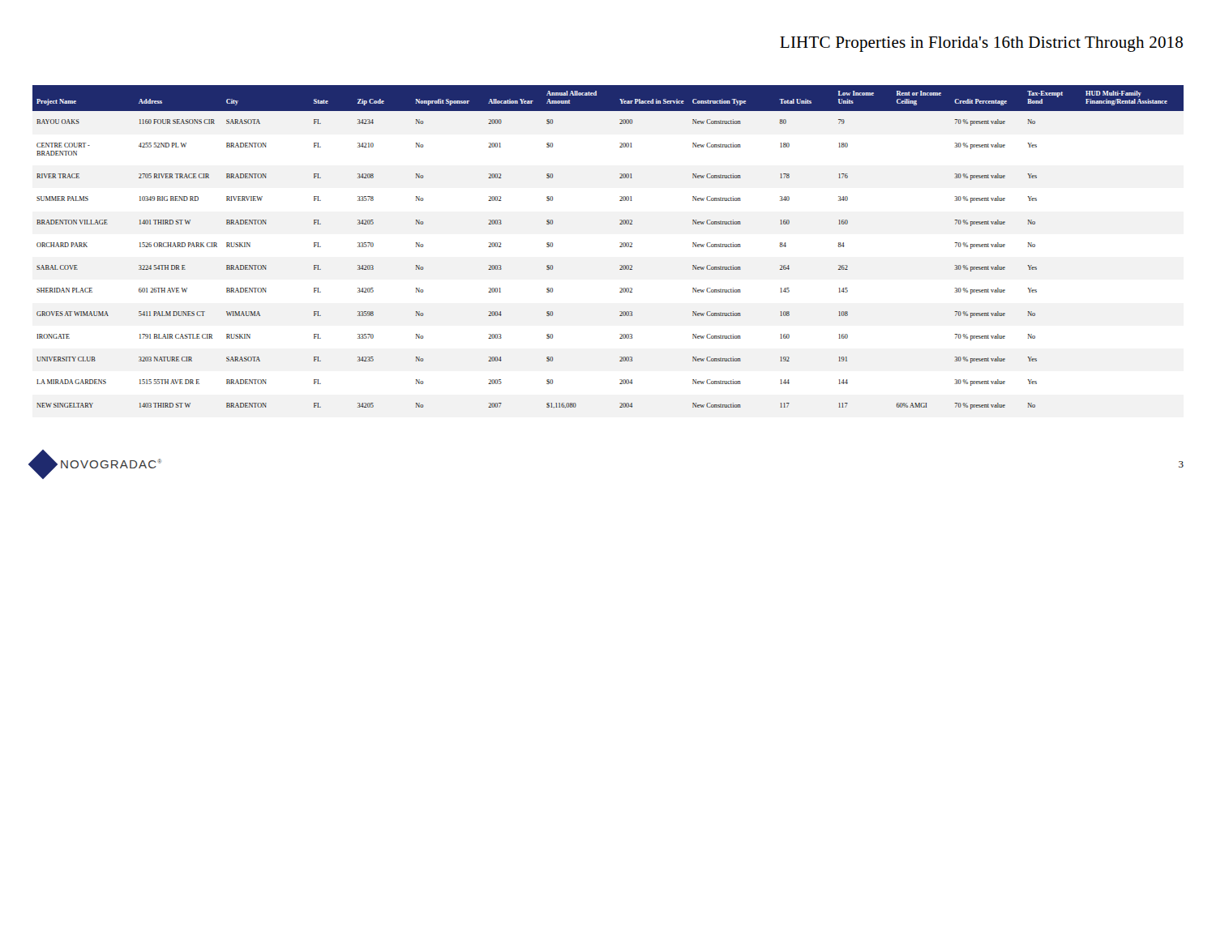LIHTC Properties in Florida's 16th District Through 2018
| Project Name | Address | City | State | Zip Code | Nonprofit Sponsor | Allocation Year | Annual Allocated Amount | Year Placed in Service | Construction Type | Total Units | Low Income Units | Rent or Income Ceiling | Credit Percentage | Tax-Exempt Bond | HUD Multi-Family Financing/Rental Assistance |
| --- | --- | --- | --- | --- | --- | --- | --- | --- | --- | --- | --- | --- | --- | --- | --- |
| BAYOU OAKS | 1160 FOUR SEASONS CIR | SARASOTA | FL | 34234 | No | 2000 | $0 | 2000 | New Construction | 80 | 79 | | 70 % present value | No | |
| CENTRE COURT - BRADENTON | 4255 52ND PL W | BRADENTON | FL | 34210 | No | 2001 | $0 | 2001 | New Construction | 180 | 180 | | 30 % present value | Yes | |
| RIVER TRACE | 2705 RIVER TRACE CIR | BRADENTON | FL | 34208 | No | 2002 | $0 | 2001 | New Construction | 178 | 176 | | 30 % present value | Yes | |
| SUMMER PALMS | 10349 BIG BEND RD | RIVERVIEW | FL | 33578 | No | 2002 | $0 | 2001 | New Construction | 340 | 340 | | 30 % present value | Yes | |
| BRADENTON VILLAGE | 1401 THIRD ST W | BRADENTON | FL | 34205 | No | 2003 | $0 | 2002 | New Construction | 160 | 160 | | 70 % present value | No | |
| ORCHARD PARK | 1526 ORCHARD PARK CIR | RUSKIN | FL | 33570 | No | 2002 | $0 | 2002 | New Construction | 84 | 84 | | 70 % present value | No | |
| SABAL COVE | 3224 54TH DR E | BRADENTON | FL | 34203 | No | 2003 | $0 | 2002 | New Construction | 264 | 262 | | 30 % present value | Yes | |
| SHERIDAN PLACE | 601 26TH AVE W | BRADENTON | FL | 34205 | No | 2001 | $0 | 2002 | New Construction | 145 | 145 | | 30 % present value | Yes | |
| GROVES AT WIMAUMA | 5411 PALM DUNES CT | WIMAUMA | FL | 33598 | No | 2004 | $0 | 2003 | New Construction | 108 | 108 | | 70 % present value | No | |
| IRONGATE | 1791 BLAIR CASTLE CIR | RUSKIN | FL | 33570 | No | 2003 | $0 | 2003 | New Construction | 160 | 160 | | 70 % present value | No | |
| UNIVERSITY CLUB | 3203 NATURE CIR | SARASOTA | FL | 34235 | No | 2004 | $0 | 2003 | New Construction | 192 | 191 | | 30 % present value | Yes | |
| LA MIRADA GARDENS | 1515 55TH AVE DR E | BRADENTON | FL | | No | 2005 | $0 | 2004 | New Construction | 144 | 144 | | 30 % present value | Yes | |
| NEW SINGELTARY | 1403 THIRD ST W | BRADENTON | FL | 34205 | No | 2007 | $1,116,080 | 2004 | New Construction | 117 | 117 | 60% AMGI | 70 % present value | No | |
NOVOGRADAC®
3